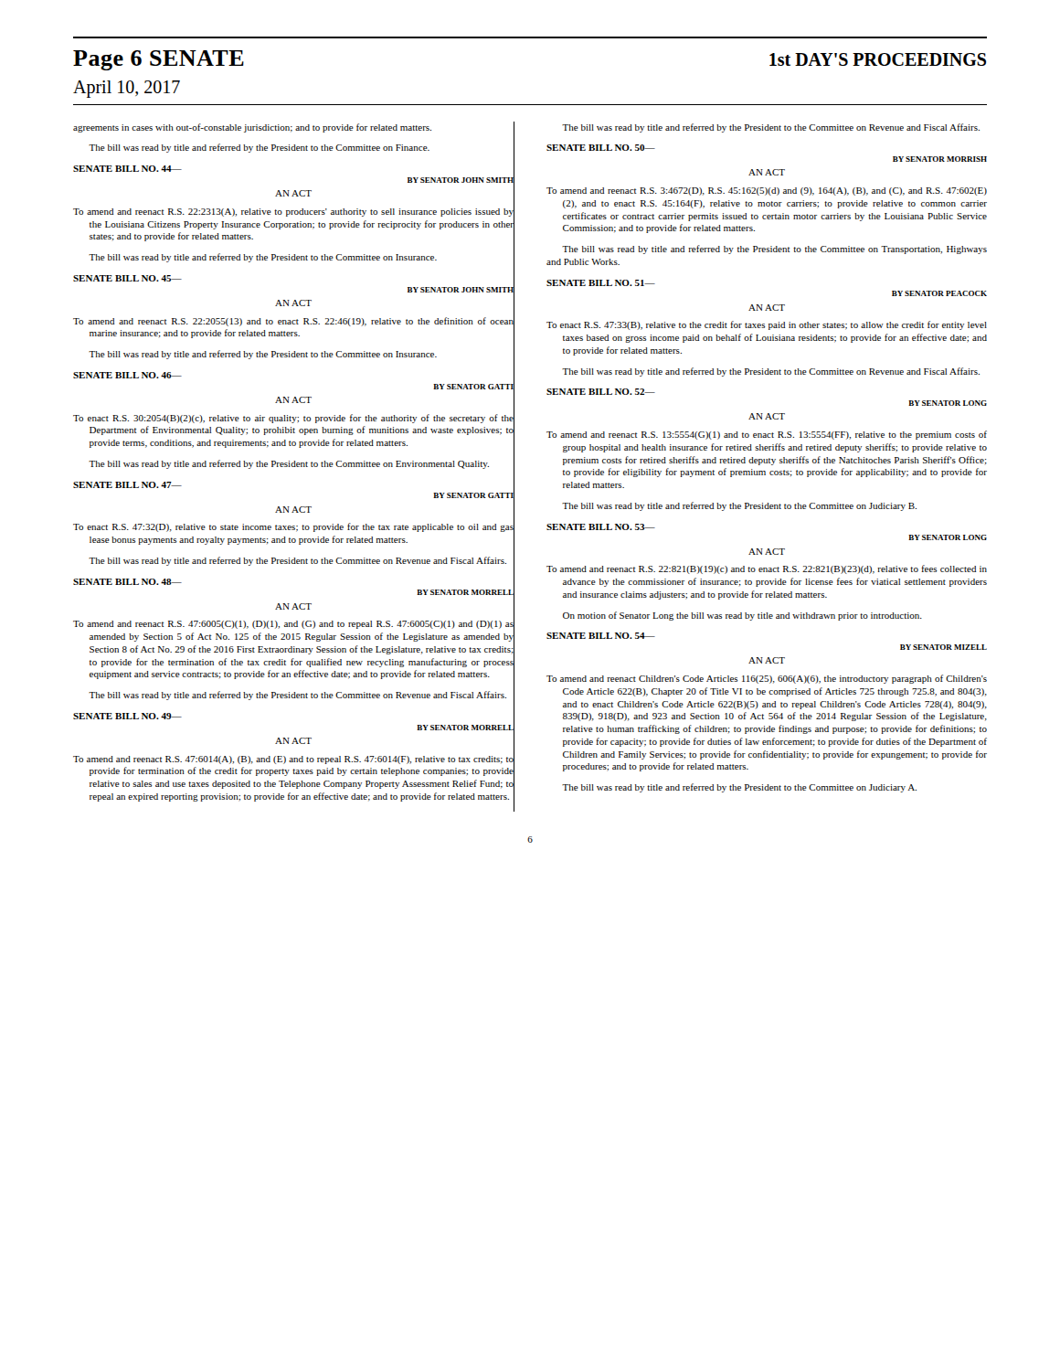Page 6 SENATE
1st DAY'S PROCEEDINGS
April 10, 2017
agreements in cases with out-of-constable jurisdiction; and to provide for related matters.
The bill was read by title and referred by the President to the Committee on Finance.
SENATE BILL NO. 44—
BY SENATOR JOHN SMITH
AN ACT
To amend and reenact R.S. 22:2313(A), relative to producers' authority to sell insurance policies issued by the Louisiana Citizens Property Insurance Corporation; to provide for reciprocity for producers in other states; and to provide for related matters.
The bill was read by title and referred by the President to the Committee on Insurance.
SENATE BILL NO. 45—
BY SENATOR JOHN SMITH
AN ACT
To amend and reenact R.S. 22:2055(13) and to enact R.S. 22:46(19), relative to the definition of ocean marine insurance; and to provide for related matters.
The bill was read by title and referred by the President to the Committee on Insurance.
SENATE BILL NO. 46—
BY SENATOR GATTI
AN ACT
To enact R.S. 30:2054(B)(2)(c), relative to air quality; to provide for the authority of the secretary of the Department of Environmental Quality; to prohibit open burning of munitions and waste explosives; to provide terms, conditions, and requirements; and to provide for related matters.
The bill was read by title and referred by the President to the Committee on Environmental Quality.
SENATE BILL NO. 47—
BY SENATOR GATTI
AN ACT
To enact R.S. 47:32(D), relative to state income taxes; to provide for the tax rate applicable to oil and gas lease bonus payments and royalty payments; and to provide for related matters.
The bill was read by title and referred by the President to the Committee on Revenue and Fiscal Affairs.
SENATE BILL NO. 48—
BY SENATOR MORRELL
AN ACT
To amend and reenact R.S. 47:6005(C)(1), (D)(1), and (G) and to repeal R.S. 47:6005(C)(1) and (D)(1) as amended by Section 5 of Act No. 125 of the 2015 Regular Session of the Legislature as amended by Section 8 of Act No. 29 of the 2016 First Extraordinary Session of the Legislature, relative to tax credits; to provide for the termination of the tax credit for qualified new recycling manufacturing or process equipment and service contracts; to provide for an effective date; and to provide for related matters.
The bill was read by title and referred by the President to the Committee on Revenue and Fiscal Affairs.
SENATE BILL NO. 49—
BY SENATOR MORRELL
AN ACT
To amend and reenact R.S. 47:6014(A), (B), and (E) and to repeal R.S. 47:6014(F), relative to tax credits; to provide for termination of the credit for property taxes paid by certain telephone companies; to provide relative to sales and use taxes deposited to the Telephone Company Property Assessment Relief Fund; to repeal an expired reporting provision; to provide for an effective date; and to provide for related matters.
The bill was read by title and referred by the President to the Committee on Revenue and Fiscal Affairs.
SENATE BILL NO. 50—
BY SENATOR MORRISH
AN ACT
To amend and reenact R.S. 3:4672(D), R.S. 45:162(5)(d) and (9), 164(A), (B), and (C), and R.S. 47:602(E)(2), and to enact R.S. 45:164(F), relative to motor carriers; to provide relative to common carrier certificates or contract carrier permits issued to certain motor carriers by the Louisiana Public Service Commission; and to provide for related matters.
The bill was read by title and referred by the President to the Committee on Transportation, Highways and Public Works.
SENATE BILL NO. 51—
BY SENATOR PEACOCK
AN ACT
To enact R.S. 47:33(B), relative to the credit for taxes paid in other states; to allow the credit for entity level taxes based on gross income paid on behalf of Louisiana residents; to provide for an effective date; and to provide for related matters.
The bill was read by title and referred by the President to the Committee on Revenue and Fiscal Affairs.
SENATE BILL NO. 52—
BY SENATOR LONG
AN ACT
To amend and reenact R.S. 13:5554(G)(1) and to enact R.S. 13:5554(FF), relative to the premium costs of group hospital and health insurance for retired sheriffs and retired deputy sheriffs; to provide relative to premium costs for retired sheriffs and retired deputy sheriffs of the Natchitoches Parish Sheriff's Office; to provide for eligibility for payment of premium costs; to provide for applicability; and to provide for related matters.
The bill was read by title and referred by the President to the Committee on Judiciary B.
SENATE BILL NO. 53—
BY SENATOR LONG
AN ACT
To amend and reenact R.S. 22:821(B)(19)(c) and to enact R.S. 22:821(B)(23)(d), relative to fees collected in advance by the commissioner of insurance; to provide for license fees for viatical settlement providers and insurance claims adjusters; and to provide for related matters.
On motion of Senator Long the bill was read by title and withdrawn prior to introduction.
SENATE BILL NO. 54—
BY SENATOR MIZELL
AN ACT
To amend and reenact Children's Code Articles 116(25), 606(A)(6), the introductory paragraph of Children's Code Article 622(B), Chapter 20 of Title VI to be comprised of Articles 725 through 725.8, and 804(3), and to enact Children's Code Article 622(B)(5) and to repeal Children's Code Articles 728(4), 804(9), 839(D), 918(D), and 923 and Section 10 of Act 564 of the 2014 Regular Session of the Legislature, relative to human trafficking of children; to provide findings and purpose; to provide for definitions; to provide for capacity; to provide for duties of law enforcement; to provide for duties of the Department of Children and Family Services; to provide for confidentiality; to provide for expungement; to provide for procedures; and to provide for related matters.
The bill was read by title and referred by the President to the Committee on Judiciary A.
6